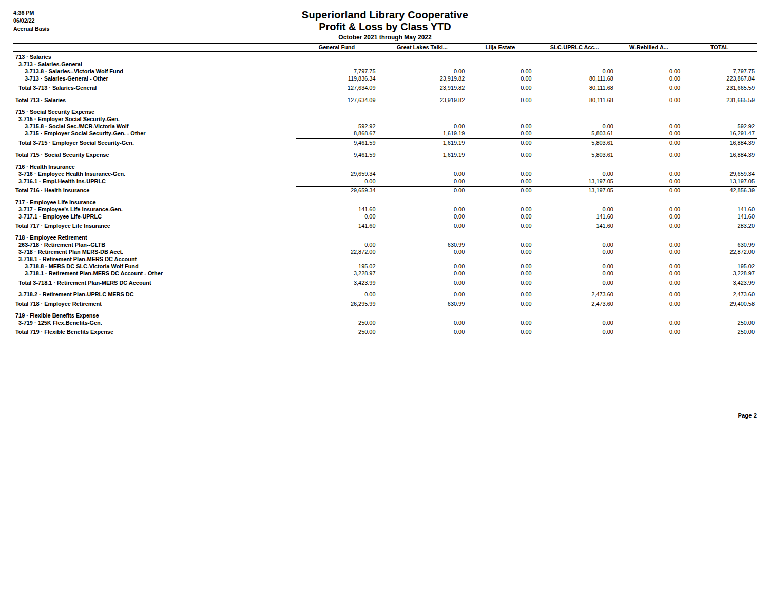| 4:36 PM 06/02/22 Accrual Basis | Superiorland Library Cooperative Profit & Loss by Class YTD October 2021 through May 2022 | |
| | General Fund | Great Lakes Talki... | Lilja Estate | SLC-UPRLC Acc... | W-Rebilled A... | TOTAL |
| --- | --- | --- | --- | --- | --- | --- |
| 713 · Salaries | |
| 3-713 · Salaries-General | |
| 3-713.8 · Salaries--Victoria Wolf Fund | 7,797.75 | 0.00 | 0.00 | 0.00 | 0.00 | 7,797.75 |
| 3-713 · Salaries-General - Other | 119,836.34 | 23,919.82 | 0.00 | 80,111.68 | 0.00 | 223,867.84 |
| Total 3-713 · Salaries-General | 127,634.09 | 23,919.82 | 0.00 | 80,111.68 | 0.00 | 231,665.59 |
| Total 713 · Salaries | 127,634.09 | 23,919.82 | 0.00 | 80,111.68 | 0.00 | 231,665.59 |
| 715 · Social Security Expense | |
| 3-715 · Employer Social Security-Gen. | |
| 3-715.8 · Social Sec./MCR-Victoria Wolf | 592.92 | 0.00 | 0.00 | 0.00 | 0.00 | 592.92 |
| 3-715 · Employer Social Security-Gen. - Other | 8,868.67 | 1,619.19 | 0.00 | 5,803.61 | 0.00 | 16,291.47 |
| Total 3-715 · Employer Social Security-Gen. | 9,461.59 | 1,619.19 | 0.00 | 5,803.61 | 0.00 | 16,884.39 |
| Total 715 · Social Security Expense | 9,461.59 | 1,619.19 | 0.00 | 5,803.61 | 0.00 | 16,884.39 |
| 716 · Health Insurance | |
| 3-716 · Employee Health Insurance-Gen. | 29,659.34 | 0.00 | 0.00 | 0.00 | 0.00 | 29,659.34 |
| 3-716.1 · Empl.Health Ins-UPRLC | 0.00 | 0.00 | 0.00 | 13,197.05 | 0.00 | 13,197.05 |
| Total 716 · Health Insurance | 29,659.34 | 0.00 | 0.00 | 13,197.05 | 0.00 | 42,856.39 |
| 717 · Employee Life Insurance | |
| 3-717 · Employee's Life Insurance-Gen. | 141.60 | 0.00 | 0.00 | 0.00 | 0.00 | 141.60 |
| 3-717.1 · Employee Life-UPRLC | 0.00 | 0.00 | 0.00 | 141.60 | 0.00 | 141.60 |
| Total 717 · Employee Life Insurance | 141.60 | 0.00 | 0.00 | 141.60 | 0.00 | 283.20 |
| 718 · Employee Retirement | |
| 263-718 · Retirement Plan--GLTB | 0.00 | 630.99 | 0.00 | 0.00 | 0.00 | 630.99 |
| 3-718 · Retirement Plan MERS-DB Acct. | 22,872.00 | 0.00 | 0.00 | 0.00 | 0.00 | 22,872.00 |
| 3-718.1 · Retirement Plan-MERS DC Account | |
| 3-718.8 · MERS DC SLC-Victoria Wolf Fund | 195.02 | 0.00 | 0.00 | 0.00 | 0.00 | 195.02 |
| 3-718.1 · Retirement Plan-MERS DC Account - Other | 3,228.97 | 0.00 | 0.00 | 0.00 | 0.00 | 3,228.97 |
| Total 3-718.1 · Retirement Plan-MERS DC Account | 3,423.99 | 0.00 | 0.00 | 0.00 | 0.00 | 3,423.99 |
| 3-718.2 · Retirement Plan-UPRLC MERS DC | 0.00 | 0.00 | 0.00 | 2,473.60 | 0.00 | 2,473.60 |
| Total 718 · Employee Retirement | 26,295.99 | 630.99 | 0.00 | 2,473.60 | 0.00 | 29,400.58 |
| 719 · Flexible Benefits Expense | |
| 3-719 · 125K Flex.Benefits-Gen. | 250.00 | 0.00 | 0.00 | 0.00 | 0.00 | 250.00 |
| Total 719 · Flexible Benefits Expense | 250.00 | 0.00 | 0.00 | 0.00 | 0.00 | 250.00 |
Page 2